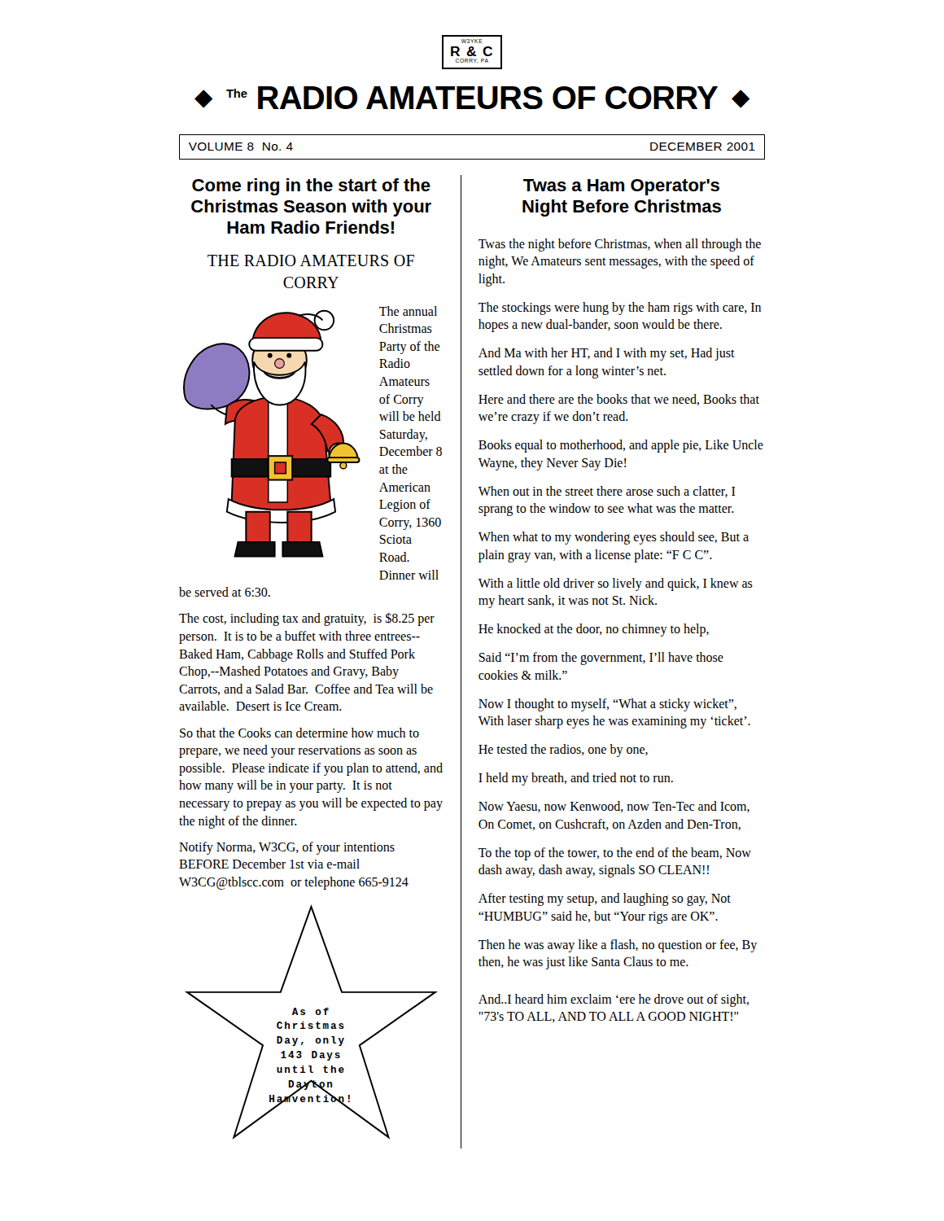W3YKE R & C CORRY, PA
◆ The RADIO AMATEURS OF CORRY ◆
VOLUME 8 No. 4 DECEMBER 2001
Come ring in the start of the Christmas Season with your Ham Radio Friends!
THE RADIO AMATEURS OF CORRY
The annual Christmas Party of the Radio Amateurs of Corry will be held Saturday, December 8 at the American Legion of Corry, 1360 Sciota Road. Dinner will be served at 6:30.
The cost, including tax and gratuity, is $8.25 per person. It is to be a buffet with three entrees--Baked Ham, Cabbage Rolls and Stuffed Pork Chop,--Mashed Potatoes and Gravy, Baby Carrots, and a Salad Bar. Coffee and Tea will be available. Desert is Ice Cream.
So that the Cooks can determine how much to prepare, we need your reservations as soon as possible. Please indicate if you plan to attend, and how many will be in your party. It is not necessary to prepay as you will be expected to pay the night of the dinner.
Notify Norma, W3CG, of your intentions BEFORE December 1st via e-mail W3CG@tblscc.com or telephone 665-9124
As of Christmas Day, only 143 Days until the Dayton Hamvention!
Twas a Ham Operator's
Night Before Christmas
Twas the night before Christmas, when all through the night, We Amateurs sent messages, with the speed of light.
The stockings were hung by the ham rigs with care, In hopes a new dual-bander, soon would be there.
And Ma with her HT, and I with my set, Had just settled down for a long winter’s net.
Here and there are the books that we need, Books that we’re crazy if we don’t read.
Books equal to motherhood, and apple pie, Like Uncle Wayne, they Never Say Die!
When out in the street there arose such a clatter, I sprang to the window to see what was the matter.
When what to my wondering eyes should see, But a plain gray van, with a license plate: “F C C”.
With a little old driver so lively and quick, I knew as my heart sank, it was not St. Nick.
He knocked at the door, no chimney to help,
Said “I’m from the government, I’ll have those cookies & milk.”
Now I thought to myself, “What a sticky wicket”, With laser sharp eyes he was examining my ‘ticket’.
He tested the radios, one by one,
I held my breath, and tried not to run.
Now Yaesu, now Kenwood, now Ten-Tec and Icom, On Comet, on Cushcraft, on Azden and Den-Tron,
To the top of the tower, to the end of the beam, Now dash away, dash away, signals SO CLEAN!!
After testing my setup, and laughing so gay, Not “HUMBUG” said he, but “Your rigs are OK”.
Then he was away like a flash, no question or fee, By then, he was just like Santa Claus to me.
And..I heard him exclaim ‘ere he drove out of sight, "73's TO ALL, AND TO ALL A GOOD NIGHT!"